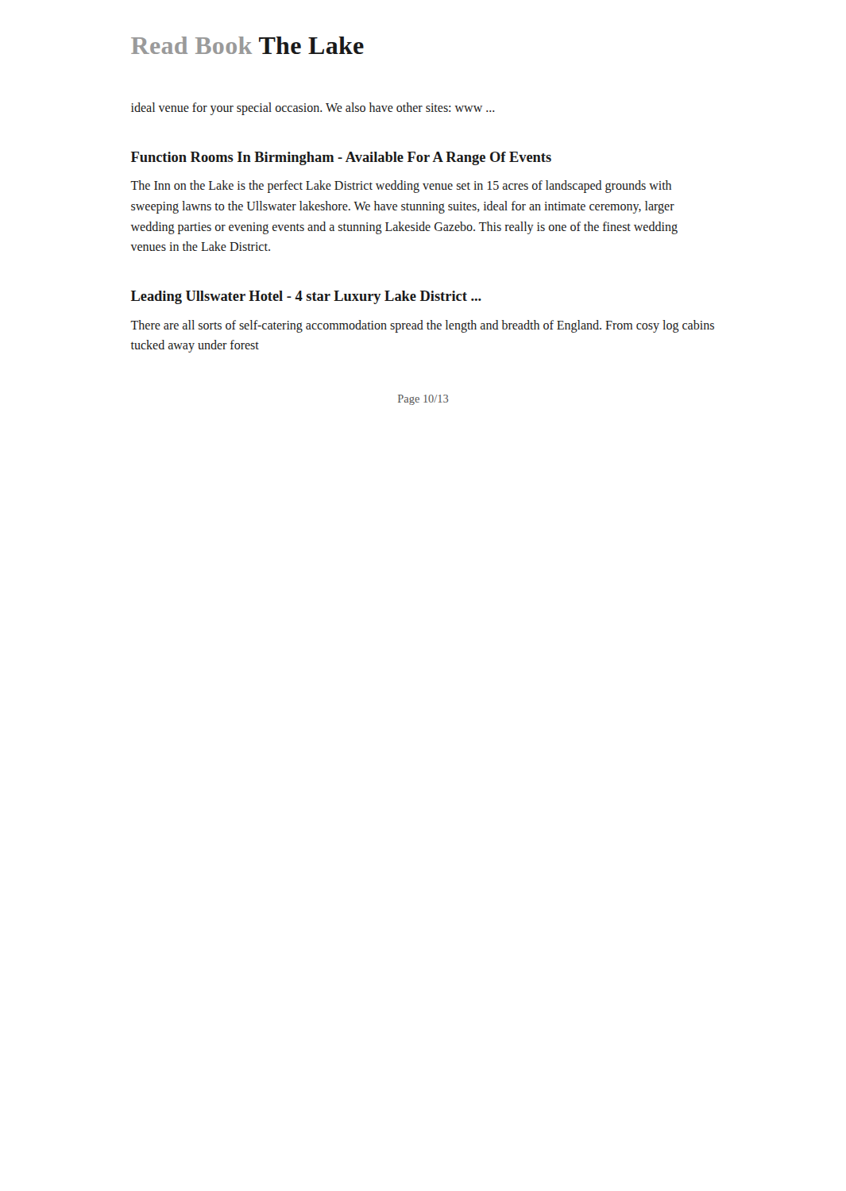Read Book The Lake
ideal venue for your special occasion. We also have other sites: www ...
Function Rooms In Birmingham - Available For A Range Of Events
The Inn on the Lake is the perfect Lake District wedding venue set in 15 acres of landscaped grounds with sweeping lawns to the Ullswater lakeshore. We have stunning suites, ideal for an intimate ceremony, larger wedding parties or evening events and a stunning Lakeside Gazebo. This really is one of the finest wedding venues in the Lake District.
Leading Ullswater Hotel - 4 star Luxury Lake District ...
There are all sorts of self-catering accommodation spread the length and breadth of England. From cosy log cabins tucked away under forest
Page 10/13